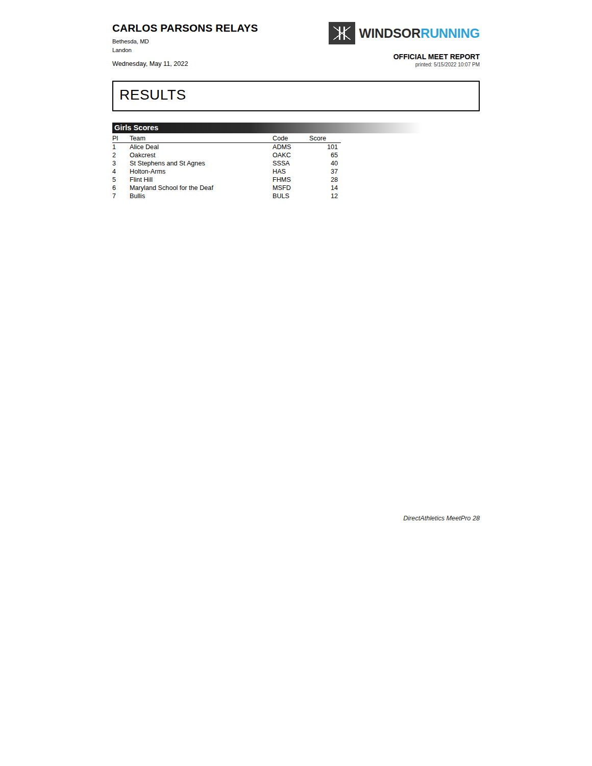CARLOS PARSONS RELAYS
Bethesda, MD
Landon
Wednesday, May 11, 2022
WINDSOR RUNNING
OFFICIAL MEET REPORT
printed: 5/15/2022 10:07 PM
RESULTS
Girls Scores
| Pl | Team | Code | Score |
| --- | --- | --- | --- |
| 1 | Alice Deal | ADMS | 101 |
| 2 | Oakcrest | OAKC | 65 |
| 3 | St Stephens and St Agnes | SSSA | 40 |
| 4 | Holton-Arms | HAS | 37 |
| 5 | Flint Hill | FHMS | 28 |
| 6 | Maryland School for the Deaf | MSFD | 14 |
| 7 | Bullis | BULS | 12 |
DirectAthletics MeetPro 28